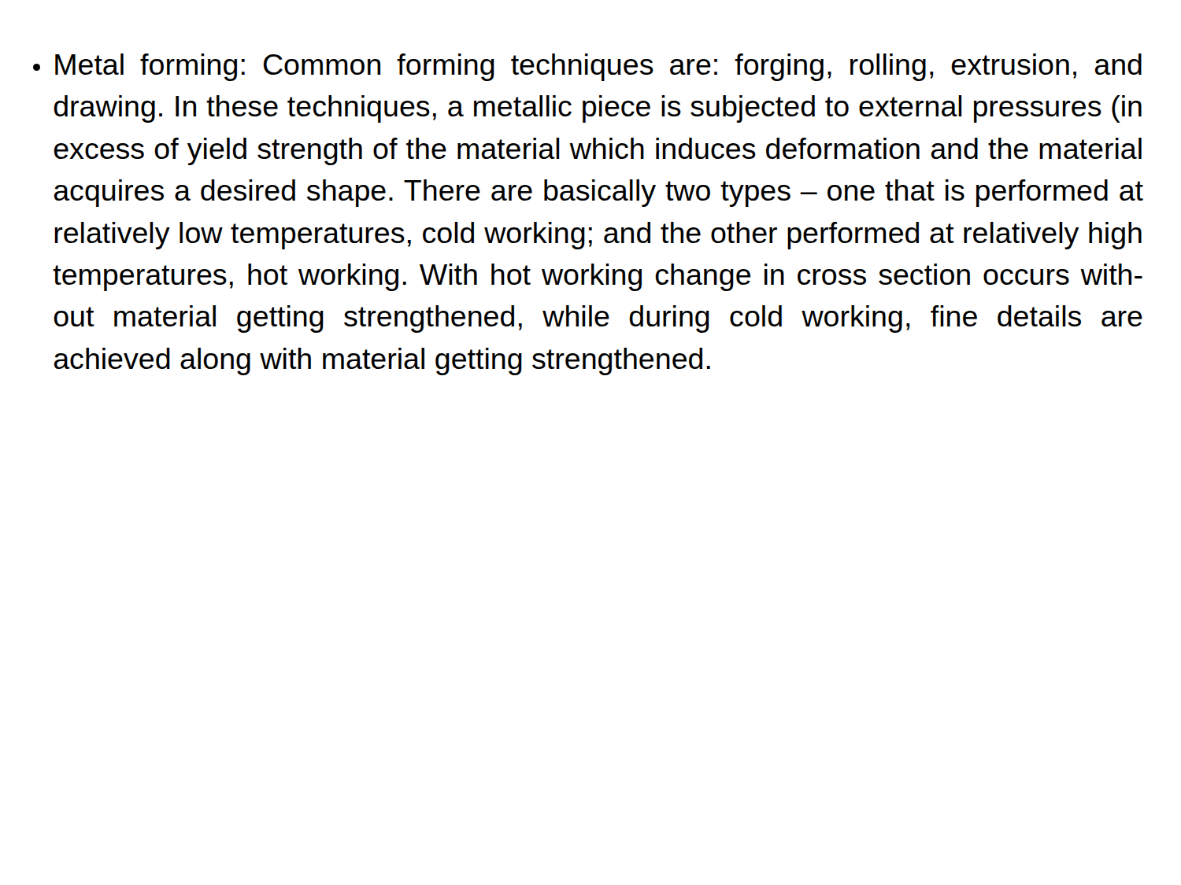Metal forming: Common forming techniques are: forging, rolling, extrusion, and drawing. In these techniques, a metallic piece is subjected to external pressures (in excess of yield strength of the material which induces deformation and the material acquires a desired shape. There are basically two types – one that is performed at relatively low temperatures, cold working; and the other performed at relatively high temperatures, hot working. With hot working change in cross section occurs without material getting strengthened, while during cold working, fine details are achieved along with material getting strengthened.